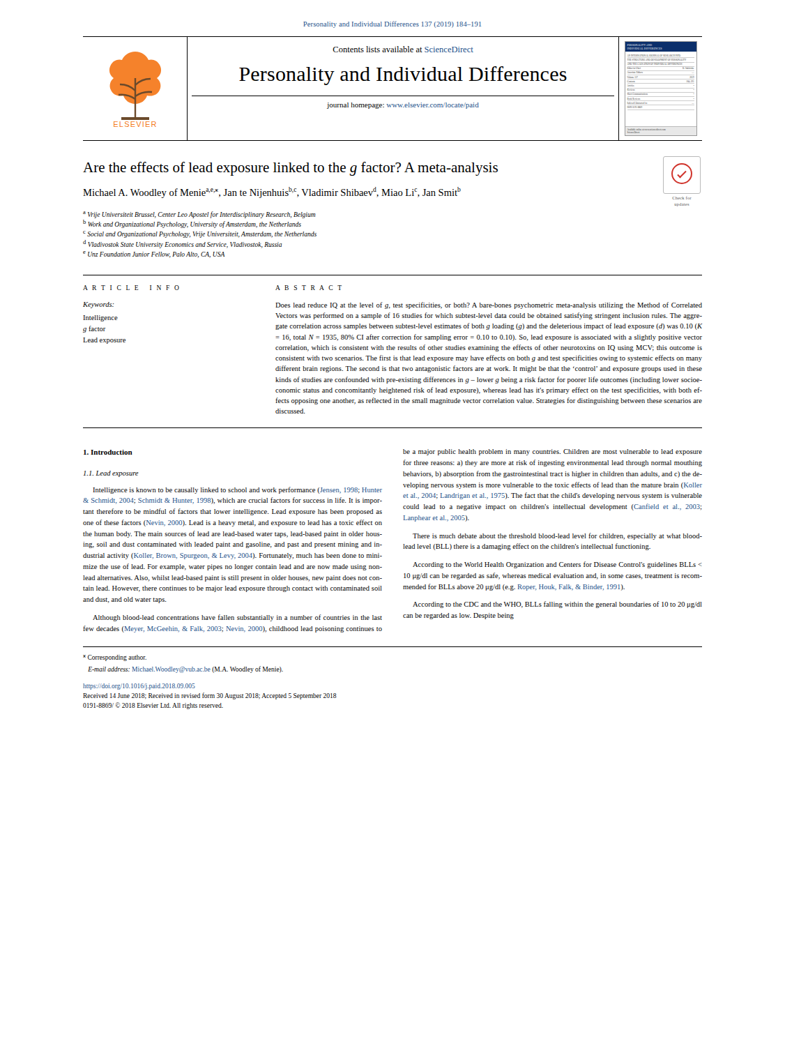Personality and Individual Differences 137 (2019) 184–191
ELSEVIER
Contents lists available at ScienceDirect
Personality and Individual Differences
journal homepage: www.elsevier.com/locate/paid
PERSONALITY AND
INDIVIDUAL DIFFERENCES
AN INTERNATIONAL JOURNAL OF RESEARCH INTO
THE STRUCTURE AND DEVELOPMENT OF PERSONALITY
AND THE CAUSATION OF INDIVIDUAL DIFFERENCES
Editor-in-Chief D. Saklofske
Associate Editors—
Volume 1372019
Contents 184–191
Articles•
Reviews•
Short Communications•
Book Reviews•
Indexed/Abstracted in:—
ISSN 0191-8869
Available online at www.sciencedirect.com
ScienceDirect
Check for
updates
Are the effects of lead exposure linked to the g factor? A meta-analysis
Michael A. Woodley of Meniea,e,⁎, Jan te Nijenhuisb,c, Vladimir Shibaevd, Miao Lic, Jan Smitb
a Vrije Universiteit Brussel, Center Leo Apostel for Interdisciplinary Research, Belgium
b Work and Organizational Psychology, University of Amsterdam, the Netherlands
c Social and Organizational Psychology, Vrije Universiteit, Amsterdam, the Netherlands
d Vladivostok State University Economics and Service, Vladivostok, Russia
e Unz Foundation Junior Fellow, Palo Alto, CA, USA
A R T I C L E I N F O
Keywords:
Intelligence
g factor
Lead exposure
A B S T R A C T
Does lead reduce IQ at the level of g, test specificities, or both? A bare-bones psychometric meta-analysis utilizing the Method of Correlated Vectors was performed on a sample of 16 studies for which subtest-level data could be obtained satisfying stringent inclusion rules. The aggregate correlation across samples between subtest-level estimates of both g loading (g) and the deleterious impact of lead exposure (d) was 0.10 (K = 16, total N = 1935, 80% CI after correction for sampling error = 0.10 to 0.10). So, lead exposure is associated with a slightly positive vector correlation, which is consistent with the results of other studies examining the effects of other neurotoxins on IQ using MCV; this outcome is consistent with two scenarios. The first is that lead exposure may have effects on both g and test specificities owing to systemic effects on many different brain regions. The second is that two antagonistic factors are at work. It might be that the ‘control’ and exposure groups used in these kinds of studies are confounded with pre-existing differences in g – lower g being a risk factor for poorer life outcomes (including lower socioeconomic status and concomitantly heightened risk of lead exposure), whereas lead has it's primary effect on the test specificities, with both effects opposing one another, as reflected in the small magnitude vector correlation value. Strategies for distinguishing between these scenarios are discussed.
1. Introduction
1.1. Lead exposure
Intelligence is known to be causally linked to school and work performance (Jensen, 1998; Hunter & Schmidt, 2004; Schmidt & Hunter, 1998), which are crucial factors for success in life. It is important therefore to be mindful of factors that lower intelligence. Lead exposure has been proposed as one of these factors (Nevin, 2000). Lead is a heavy metal, and exposure to lead has a toxic effect on the human body. The main sources of lead are lead-based water taps, lead-based paint in older housing, soil and dust contaminated with leaded paint and gasoline, and past and present mining and industrial activity (Koller, Brown, Spurgeon, & Levy, 2004). Fortunately, much has been done to minimize the use of lead. For example, water pipes no longer contain lead and are now made using nonlead alternatives. Also, whilst lead-based paint is still present in older houses, new paint does not contain lead. However, there continues to be major lead exposure through contact with contaminated soil and dust, and old water taps.
Although blood-lead concentrations have fallen substantially in a number of countries in the last few decades (Meyer, McGeehin, & Falk, 2003; Nevin, 2000), childhood lead poisoning continues to be a major public health problem in many countries. Children are most vulnerable to lead exposure for three reasons: a) they are more at risk of ingesting environmental lead through normal mouthing behaviors, b) absorption from the gastrointestinal tract is higher in children than adults, and c) the developing nervous system is more vulnerable to the toxic effects of lead than the mature brain (Koller et al., 2004; Landrigan et al., 1975). The fact that the child's developing nervous system is vulnerable could lead to a negative impact on children's intellectual development (Canfield et al., 2003; Lanphear et al., 2005).
There is much debate about the threshold blood-lead level for children, especially at what blood-lead level (BLL) there is a damaging effect on the children's intellectual functioning.
According to the World Health Organization and Centers for Disease Control's guidelines BLLs < 10 μg/dl can be regarded as safe, whereas medical evaluation and, in some cases, treatment is recommended for BLLs above 20 μg/dl (e.g. Roper, Houk, Falk, & Binder, 1991).
According to the CDC and the WHO, BLLs falling within the general boundaries of 10 to 20 μg/dl can be regarded as low. Despite being
⁎ Corresponding author.
E-mail address: Michael.Woodley@vub.ac.be (M.A. Woodley of Menie).
https://doi.org/10.1016/j.paid.2018.09.005
Received 14 June 2018; Received in revised form 30 August 2018; Accepted 5 September 2018
0191-8869/ © 2018 Elsevier Ltd. All rights reserved.